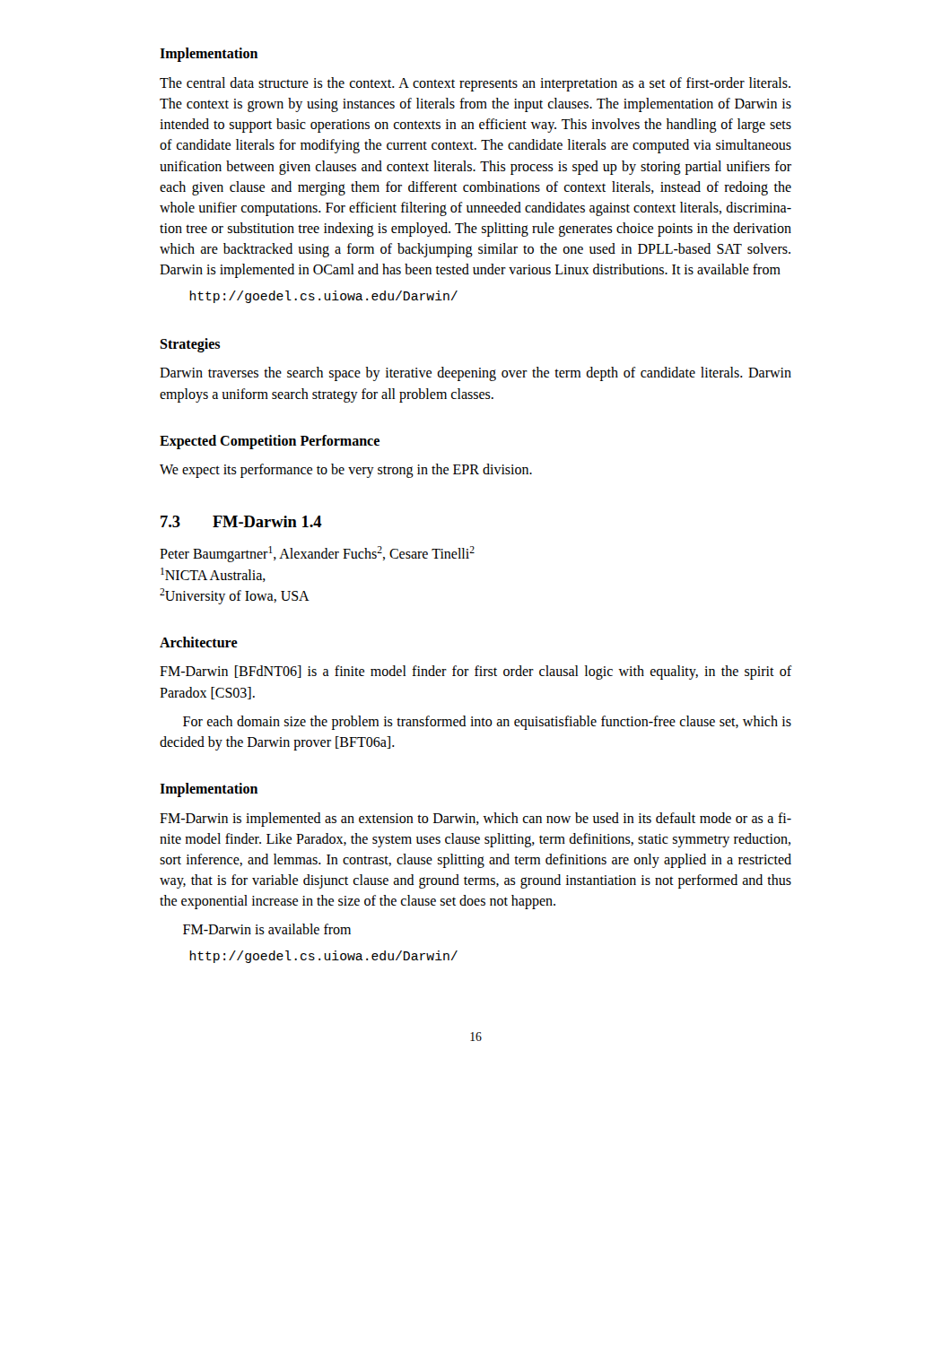Implementation
The central data structure is the context. A context represents an interpretation as a set of first-order literals. The context is grown by using instances of literals from the input clauses. The implementation of Darwin is intended to support basic operations on contexts in an efficient way. This involves the handling of large sets of candidate literals for modifying the current context. The candidate literals are computed via simultaneous unification between given clauses and context literals. This process is sped up by storing partial unifiers for each given clause and merging them for different combinations of context literals, instead of redoing the whole unifier computations. For efficient filtering of unneeded candidates against context literals, discrimination tree or substitution tree indexing is employed. The splitting rule generates choice points in the derivation which are backtracked using a form of backjumping similar to the one used in DPLL-based SAT solvers. Darwin is implemented in OCaml and has been tested under various Linux distributions. It is available from
http://goedel.cs.uiowa.edu/Darwin/
Strategies
Darwin traverses the search space by iterative deepening over the term depth of candidate literals. Darwin employs a uniform search strategy for all problem classes.
Expected Competition Performance
We expect its performance to be very strong in the EPR division.
7.3 FM-Darwin 1.4
Peter Baumgartner1, Alexander Fuchs2, Cesare Tinelli2
1NICTA Australia,
2University of Iowa, USA
Architecture
FM-Darwin [BFdNT06] is a finite model finder for first order clausal logic with equality, in the spirit of Paradox [CS03].
For each domain size the problem is transformed into an equisatisfiable function-free clause set, which is decided by the Darwin prover [BFT06a].
Implementation
FM-Darwin is implemented as an extension to Darwin, which can now be used in its default mode or as a finite model finder. Like Paradox, the system uses clause splitting, term definitions, static symmetry reduction, sort inference, and lemmas. In contrast, clause splitting and term definitions are only applied in a restricted way, that is for variable disjunct clause and ground terms, as ground instantiation is not performed and thus the exponential increase in the size of the clause set does not happen.
FM-Darwin is available from
http://goedel.cs.uiowa.edu/Darwin/
16